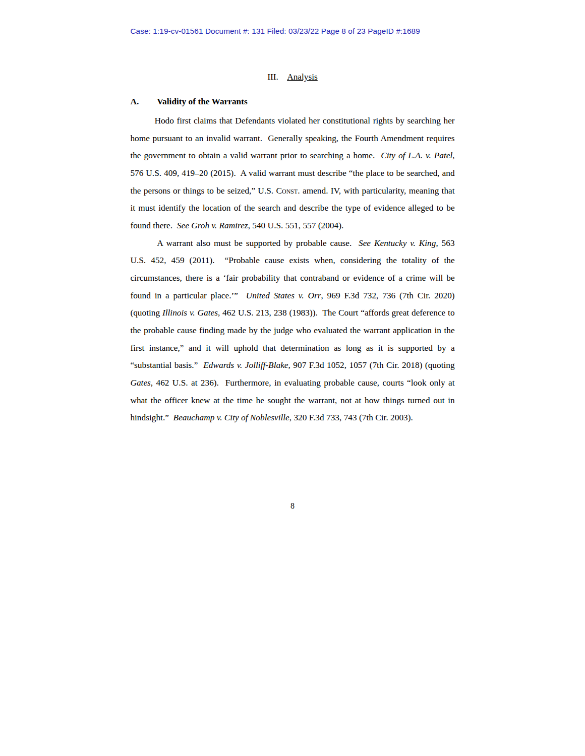Case: 1:19-cv-01561 Document #: 131 Filed: 03/23/22 Page 8 of 23 PageID #:1689
III. Analysis
A. Validity of the Warrants
Hodo first claims that Defendants violated her constitutional rights by searching her home pursuant to an invalid warrant. Generally speaking, the Fourth Amendment requires the government to obtain a valid warrant prior to searching a home. City of L.A. v. Patel, 576 U.S. 409, 419–20 (2015). A valid warrant must describe “the place to be searched, and the persons or things to be seized,” U.S. Const. amend. IV, with particularity, meaning that it must identify the location of the search and describe the type of evidence alleged to be found there. See Groh v. Ramirez, 540 U.S. 551, 557 (2004).
A warrant also must be supported by probable cause. See Kentucky v. King, 563 U.S. 452, 459 (2011). “Probable cause exists when, considering the totality of the circumstances, there is a ‘fair probability that contraband or evidence of a crime will be found in a particular place.’” United States v. Orr, 969 F.3d 732, 736 (7th Cir. 2020) (quoting Illinois v. Gates, 462 U.S. 213, 238 (1983)). The Court “affords great deference to the probable cause finding made by the judge who evaluated the warrant application in the first instance,” and it will uphold that determination as long as it is supported by a “substantial basis.” Edwards v. Jolliff-Blake, 907 F.3d 1052, 1057 (7th Cir. 2018) (quoting Gates, 462 U.S. at 236). Furthermore, in evaluating probable cause, courts “look only at what the officer knew at the time he sought the warrant, not at how things turned out in hindsight.” Beauchamp v. City of Noblesville, 320 F.3d 733, 743 (7th Cir. 2003).
8